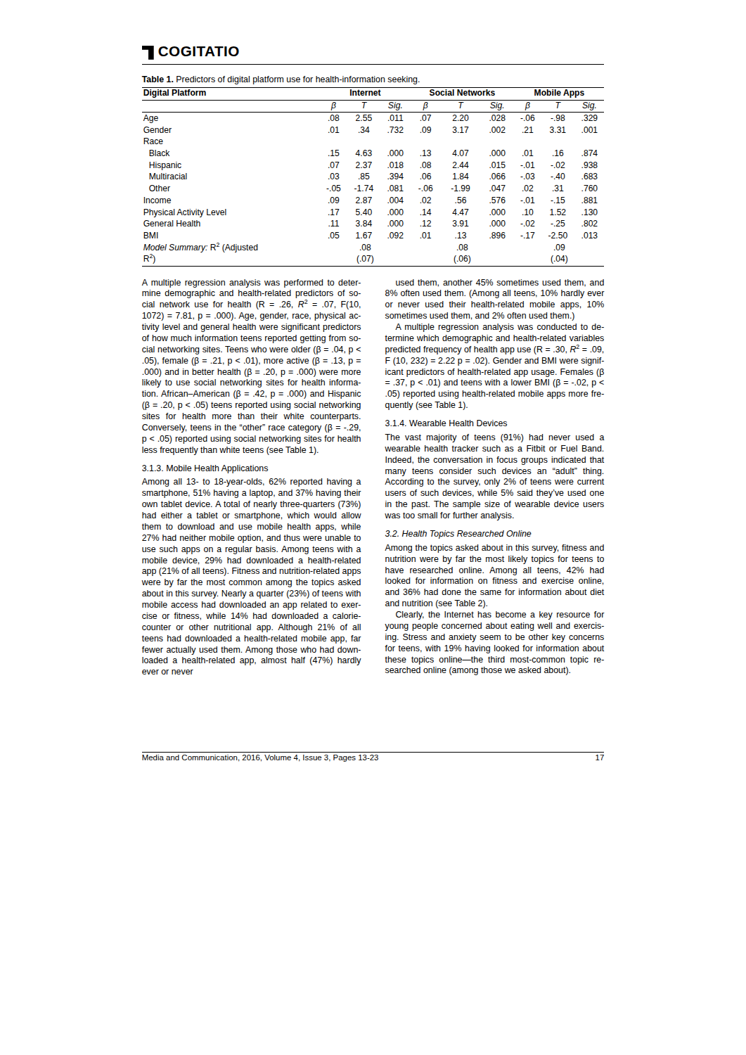COGITATIO
Table 1. Predictors of digital platform use for health-information seeking.
| Digital Platform | Internet | Social Networks | Mobile Apps |
| --- | --- | --- | --- |
| | β | T | Sig. | β | T | Sig. | β | T | Sig. |
| Age | .08 | 2.55 | .011 | .07 | 2.20 | .028 | -.06 | -.98 | .329 |
| Gender | .01 | .34 | .732 | .09 | 3.17 | .002 | .21 | 3.31 | .001 |
| Race | | | | | | | | | |
| Black | .15 | 4.63 | .000 | .13 | 4.07 | .000 | .01 | .16 | .874 |
| Hispanic | .07 | 2.37 | .018 | .08 | 2.44 | .015 | -.01 | -.02 | .938 |
| Multiracial | .03 | .85 | .394 | .06 | 1.84 | .066 | -.03 | -.40 | .683 |
| Other | -.05 | -1.74 | .081 | -.06 | -1.99 | .047 | .02 | .31 | .760 |
| Income | .09 | 2.87 | .004 | .02 | .56 | .576 | -.01 | -.15 | .881 |
| Physical Activity Level | .17 | 5.40 | .000 | .14 | 4.47 | .000 | .10 | 1.52 | .130 |
| General Health | .11 | 3.84 | .000 | .12 | 3.91 | .000 | -.02 | -.25 | .802 |
| BMI | .05 | 1.67 | .092 | .01 | .13 | .896 | -.17 | -2.50 | .013 |
| Model Summary: R 2 (Adjusted | .08 | .08 | .09 |
| R 2 ) | (.07) | (.06) | (.04) |
A multiple regression analysis was performed to determine demographic and health-related predictors of social network use for health (R = .26, R2 = .07, F(10, 1072) = 7.81, p = .000). Age, gender, race, physical activity level and general health were significant predictors of how much information teens reported getting from social networking sites. Teens who were older (β = .04, p < .05), female (β = .21, p < .01), more active (β = .13, p = .000) and in better health (β = .20, p = .000) were more likely to use social networking sites for health information. African–American (β = .42, p = .000) and Hispanic (β = .20, p < .05) teens reported using social networking sites for health more than their white counterparts. Conversely, teens in the “other” race category (β = -.29, p < .05) reported using social networking sites for health less frequently than white teens (see Table 1).
3.1.3. Mobile Health Applications
Among all 13- to 18-year-olds, 62% reported having a smartphone, 51% having a laptop, and 37% having their own tablet device. A total of nearly three-quarters (73%) had either a tablet or smartphone, which would allow them to download and use mobile health apps, while 27% had neither mobile option, and thus were unable to use such apps on a regular basis. Among teens with a mobile device, 29% had downloaded a health-related app (21% of all teens). Fitness and nutrition-related apps were by far the most common among the topics asked about in this survey. Nearly a quarter (23%) of teens with mobile access had downloaded an app related to exercise or fitness, while 14% had downloaded a calorie-counter or other nutritional app. Although 21% of all teens had downloaded a health-related mobile app, far fewer actually used them. Among those who had downloaded a health-related app, almost half (47%) hardly ever or never
used them, another 45% sometimes used them, and 8% often used them. (Among all teens, 10% hardly ever or never used their health-related mobile apps, 10% sometimes used them, and 2% often used them.)
A multiple regression analysis was conducted to determine which demographic and health-related variables predicted frequency of health app use (R = .30, R2 = .09, F (10, 232) = 2.22 p = .02). Gender and BMI were significant predictors of health-related app usage. Females (β = .37, p < .01) and teens with a lower BMI (β = -.02, p < .05) reported using health-related mobile apps more frequently (see Table 1).
3.1.4. Wearable Health Devices
The vast majority of teens (91%) had never used a wearable health tracker such as a Fitbit or Fuel Band. Indeed, the conversation in focus groups indicated that many teens consider such devices an “adult” thing. According to the survey, only 2% of teens were current users of such devices, while 5% said they’ve used one in the past. The sample size of wearable device users was too small for further analysis.
3.2. Health Topics Researched Online
Among the topics asked about in this survey, fitness and nutrition were by far the most likely topics for teens to have researched online. Among all teens, 42% had looked for information on fitness and exercise online, and 36% had done the same for information about diet and nutrition (see Table 2).
Clearly, the Internet has become a key resource for young people concerned about eating well and exercising. Stress and anxiety seem to be other key concerns for teens, with 19% having looked for information about these topics online—the third most-common topic researched online (among those we asked about).
Media and Communication, 2016, Volume 4, Issue 3, Pages 13-23
17